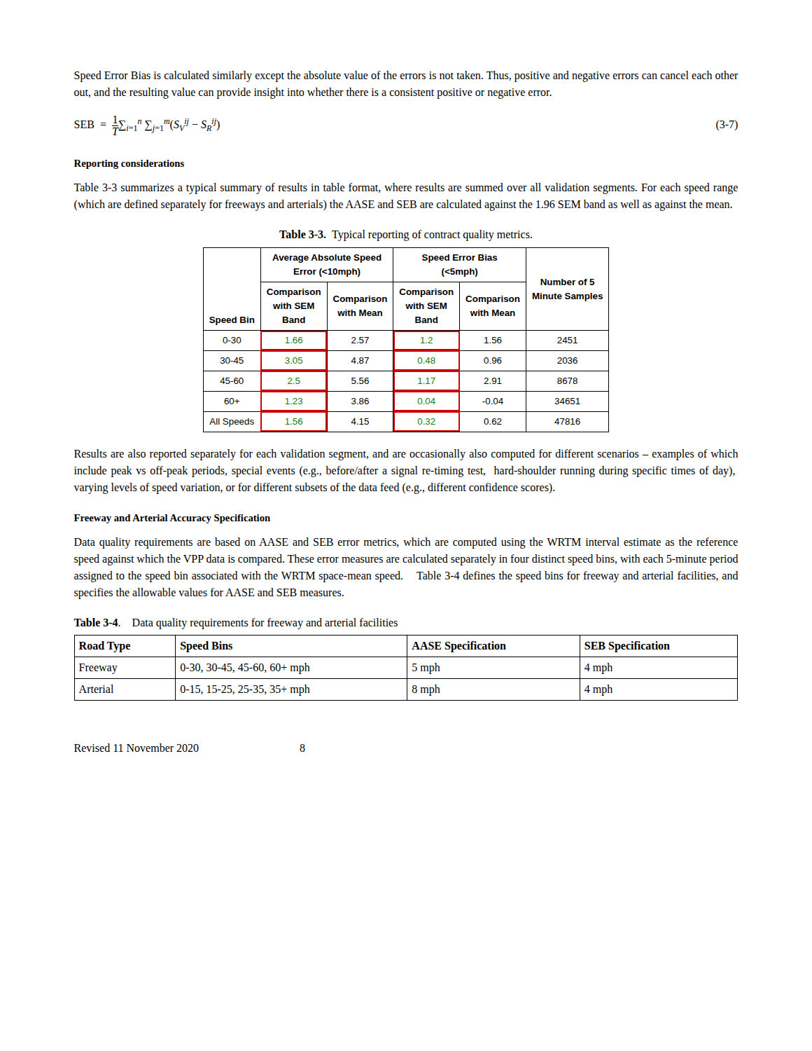Speed Error Bias is calculated similarly except the absolute value of the errors is not taken. Thus, positive and negative errors can cancel each other out, and the resulting value can provide insight into whether there is a consistent positive or negative error.
SEB = 1 T∑i=1n ∑j=1m(SVij − SRij) (3-7)
Reporting considerations
Table 3-3 summarizes a typical summary of results in table format, where results are summed over all validation segments. For each speed range (which are defined separately for freeways and arterials) the AASE and SEB are calculated against the 1.96 SEM band as well as against the mean.
Table 3-3. Typical reporting of contract quality metrics.
| Speed Bin | Average Absolute Speed Error (<10mph) | Speed Error Bias (<5mph) | Number of 5 Minute Samples |
| --- | --- | --- | --- |
| Comparison with SEM Band | Comparison with Mean | Comparison with SEM Band | Comparison with Mean |
| 0-30 | 1.66 | 2.57 | 1.2 | 1.56 | 2451 |
| 30-45 | 3.05 | 4.87 | 0.48 | 0.96 | 2036 |
| 45-60 | 2.5 | 5.56 | 1.17 | 2.91 | 8678 |
| 60+ | 1.23 | 3.86 | 0.04 | -0.04 | 34651 |
| All Speeds | 1.56 | 4.15 | 0.32 | 0.62 | 47816 |
Results are also reported separately for each validation segment, and are occasionally also computed for different scenarios – examples of which include peak vs off-peak periods, special events (e.g., before/after a signal re-timing test, hard-shoulder running during specific times of day), varying levels of speed variation, or for different subsets of the data feed (e.g., different confidence scores).
Freeway and Arterial Accuracy Specification
Data quality requirements are based on AASE and SEB error metrics, which are computed using the WRTM interval estimate as the reference speed against which the VPP data is compared. These error measures are calculated separately in four distinct speed bins, with each 5-minute period assigned to the speed bin associated with the WRTM space-mean speed. Table 3-4 defines the speed bins for freeway and arterial facilities, and specifies the allowable values for AASE and SEB measures.
Table 3-4. Data quality requirements for freeway and arterial facilities
| Road Type | Speed Bins | AASE Specification | SEB Specification |
| --- | --- | --- | --- |
| Freeway | 0-30, 30-45, 45-60, 60+ mph | 5 mph | 4 mph |
| Arterial | 0-15, 15-25, 25-35, 35+ mph | 8 mph | 4 mph |
Revised 11 November 2020 8